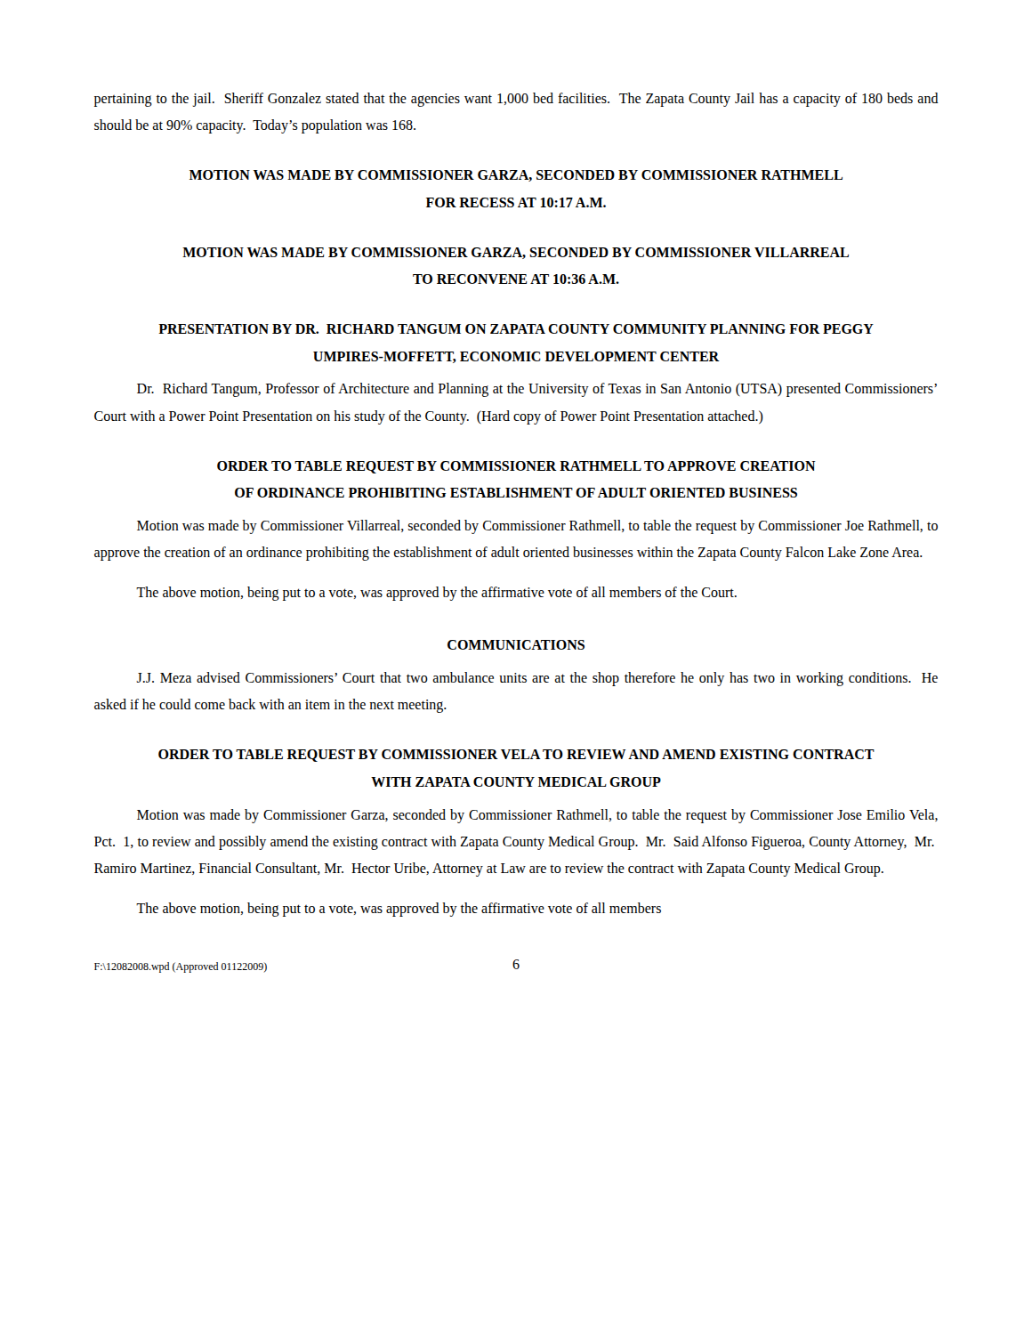pertaining to the jail. Sheriff Gonzalez stated that the agencies want 1,000 bed facilities. The Zapata County Jail has a capacity of 180 beds and should be at 90% capacity. Today’s population was 168.
Motion was made by Commissioner Garza, seconded by Commissioner Rathmell for recess at 10:17 a.m.
Motion was made by Commissioner Garza, seconded by Commissioner Villarreal to reconvene at 10:36 a.m.
Presentation by Dr. Richard Tangum on Zapata County Community Planning for Peggy Umpires-Moffett, Economic Development Center
Dr. Richard Tangum, Professor of Architecture and Planning at the University of Texas in San Antonio (UTSA) presented Commissioners’ Court with a Power Point Presentation on his study of the County. (Hard copy of Power Point Presentation attached.)
Order to table request by Commissioner Rathmell to approve creation of ordinance prohibiting establishment of adult oriented business
Motion was made by Commissioner Villarreal, seconded by Commissioner Rathmell, to table the request by Commissioner Joe Rathmell, to approve the creation of an ordinance prohibiting the establishment of adult oriented businesses within the Zapata County Falcon Lake Zone Area.
The above motion, being put to a vote, was approved by the affirmative vote of all members of the Court.
Communications
J.J. Meza advised Commissioners’ Court that two ambulance units are at the shop therefore he only has two in working conditions. He asked if he could come back with an item in the next meeting.
Order to table request by Commissioner Vela to review and amend existing contract with Zapata County Medical Group
Motion was made by Commissioner Garza, seconded by Commissioner Rathmell, to table the request by Commissioner Jose Emilio Vela, Pct. 1, to review and possibly amend the existing contract with Zapata County Medical Group. Mr. Said Alfonso Figueroa, County Attorney, Mr. Ramiro Martinez, Financial Consultant, Mr. Hector Uribe, Attorney at Law are to review the contract with Zapata County Medical Group.
The above motion, being put to a vote, was approved by the affirmative vote of all members
F:\12082008.wpd (Approved 01122009) 6